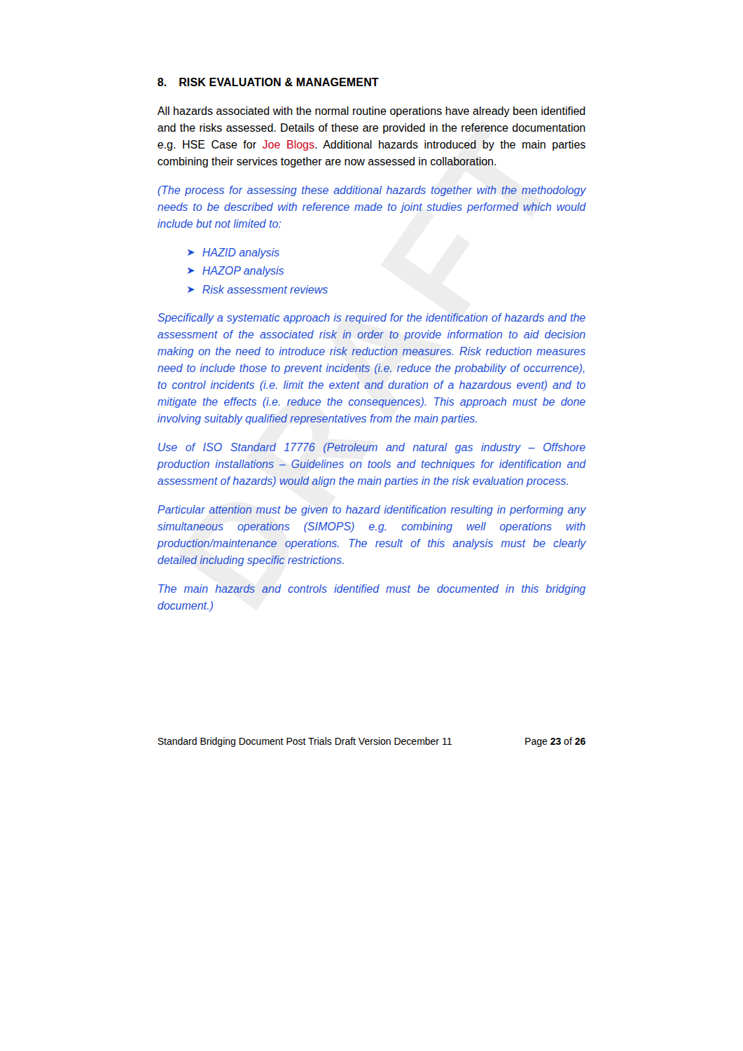DRAFT
8. RISK EVALUATION & MANAGEMENT
All hazards associated with the normal routine operations have already been identified and the risks assessed. Details of these are provided in the reference documentation e.g. HSE Case for Joe Blogs. Additional hazards introduced by the main parties combining their services together are now assessed in collaboration.
(The process for assessing these additional hazards together with the methodology needs to be described with reference made to joint studies performed which would include but not limited to:
HAZID analysis
HAZOP analysis
Risk assessment reviews
Specifically a systematic approach is required for the identification of hazards and the assessment of the associated risk in order to provide information to aid decision making on the need to introduce risk reduction measures. Risk reduction measures need to include those to prevent incidents (i.e. reduce the probability of occurrence), to control incidents (i.e. limit the extent and duration of a hazardous event) and to mitigate the effects (i.e. reduce the consequences). This approach must be done involving suitably qualified representatives from the main parties.
Use of ISO Standard 17776 (Petroleum and natural gas industry – Offshore production installations – Guidelines on tools and techniques for identification and assessment of hazards) would align the main parties in the risk evaluation process.
Particular attention must be given to hazard identification resulting in performing any simultaneous operations (SIMOPS) e.g. combining well operations with production/maintenance operations. The result of this analysis must be clearly detailed including specific restrictions.
The main hazards and controls identified must be documented in this bridging document.)
Standard Bridging Document Post Trials Draft Version December 11
Page 23 of 26